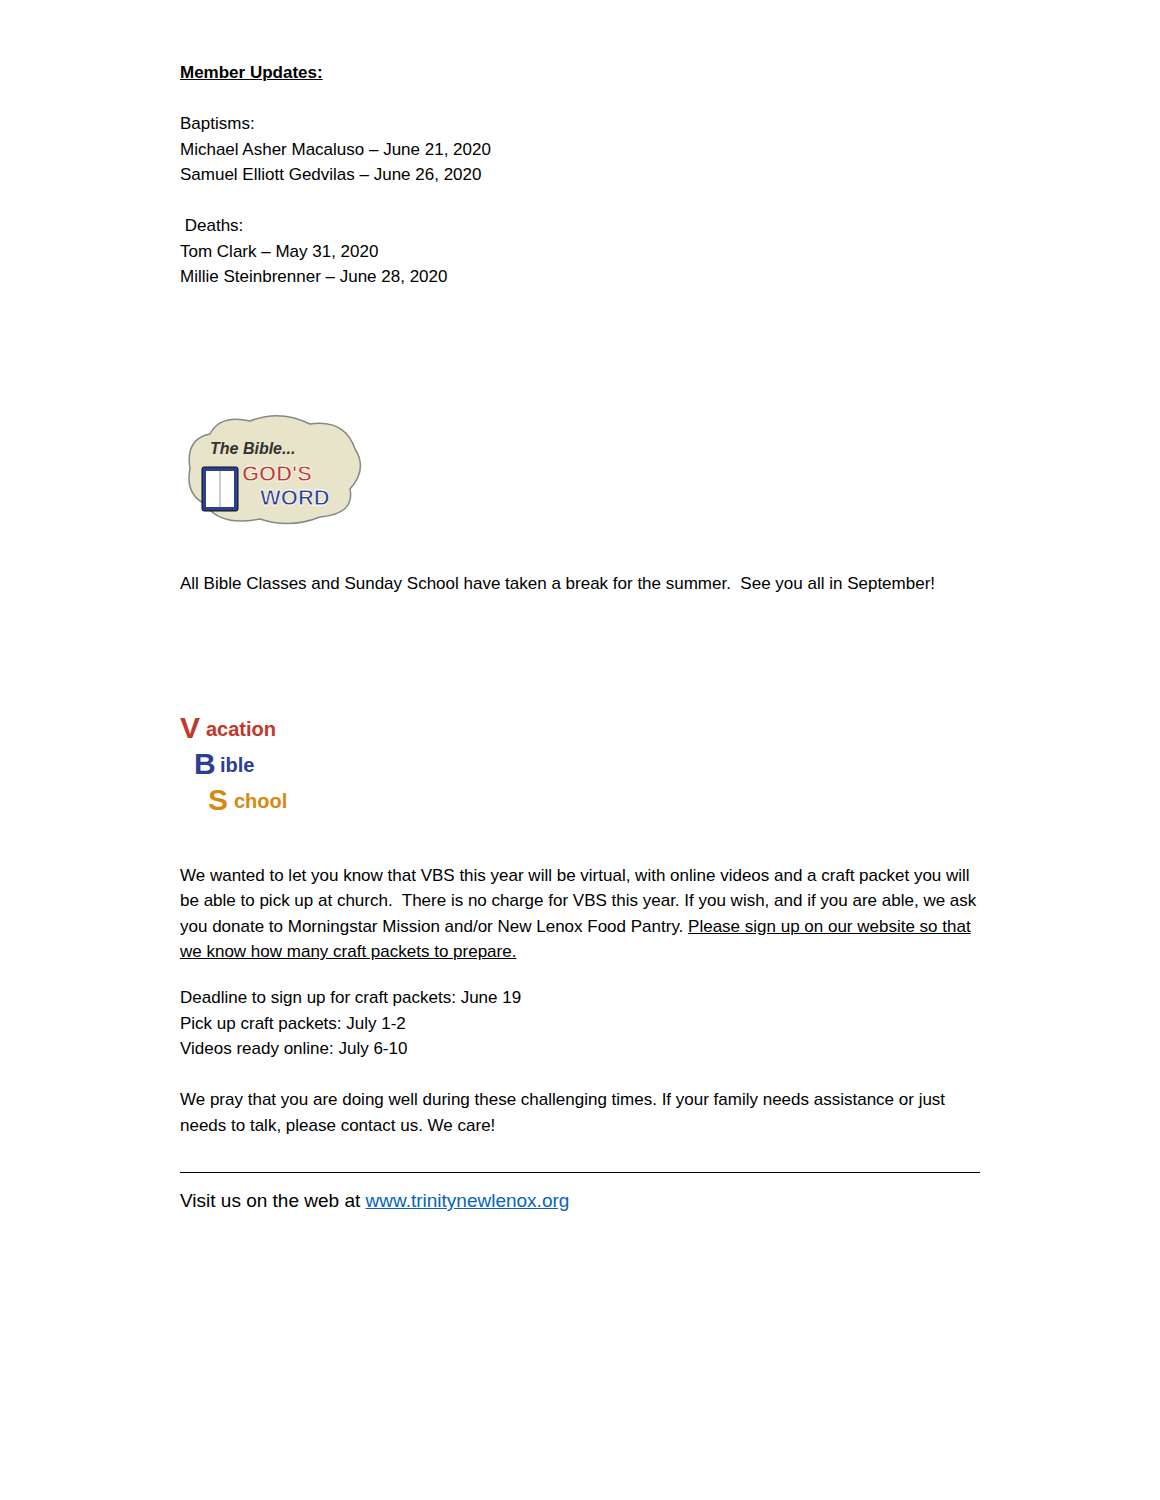Member Updates:
Baptisms:
Michael Asher Macaluso – June 21, 2020
Samuel Elliott Gedvilas – June 26, 2020
Deaths:
Tom Clark – May 31, 2020
Millie Steinbrenner – June 28, 2020
All Bible Classes and Sunday School have taken a break for the summer. See you all in September!
We wanted to let you know that VBS this year will be virtual, with online videos and a craft packet you will be able to pick up at church. There is no charge for VBS this year. If you wish, and if you are able, we ask you donate to Morningstar Mission and/or New Lenox Food Pantry. Please sign up on our website so that we know how many craft packets to prepare.
Deadline to sign up for craft packets: June 19
Pick up craft packets: July 1-2
Videos ready online: July 6-10
We pray that you are doing well during these challenging times. If your family needs assistance or just needs to talk, please contact us. We care!
Visit us on the web at www.trinitynewlenox.org